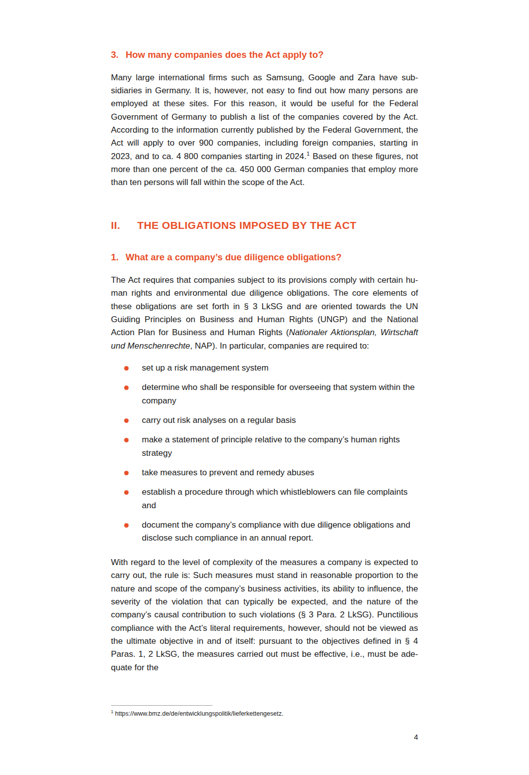3. How many companies does the Act apply to?
Many large international firms such as Samsung, Google and Zara have subsidiaries in Germany. It is, however, not easy to find out how many persons are employed at these sites. For this reason, it would be useful for the Federal Government of Germany to publish a list of the companies covered by the Act. According to the information currently published by the Federal Government, the Act will apply to over 900 companies, including foreign companies, starting in 2023, and to ca. 4 800 companies starting in 2024.1 Based on these figures, not more than one percent of the ca. 450 000 German companies that employ more than ten persons will fall within the scope of the Act.
II. The obligations imposed by the Act
1. What are a company’s due diligence obligations?
The Act requires that companies subject to its provisions comply with certain human rights and environmental due diligence obligations. The core elements of these obligations are set forth in § 3 LkSG and are oriented towards the UN Guiding Principles on Business and Human Rights (UNGP) and the National Action Plan for Business and Human Rights (Nationaler Aktionsplan, Wirtschaft und Menschenrechte, NAP). In particular, companies are required to:
set up a risk management system
determine who shall be responsible for overseeing that system within the company
carry out risk analyses on a regular basis
make a statement of principle relative to the company’s human rights strategy
take measures to prevent and remedy abuses
establish a procedure through which whistleblowers can file complaints and
document the company’s compliance with due diligence obligations and disclose such compliance in an annual report.
With regard to the level of complexity of the measures a company is expected to carry out, the rule is: Such measures must stand in reasonable proportion to the nature and scope of the company’s business activities, its ability to influence, the severity of the violation that can typically be expected, and the nature of the company’s causal contribution to such violations (§ 3 Para. 2 LkSG). Punctilious compliance with the Act’s literal requirements, however, should not be viewed as the ultimate objective in and of itself: pursuant to the objectives defined in § 4 Paras. 1, 2 LkSG, the measures carried out must be effective, i.e., must be adequate for the
1 https://www.bmz.de/de/entwicklungspolitik/lieferkettengesetz.
4